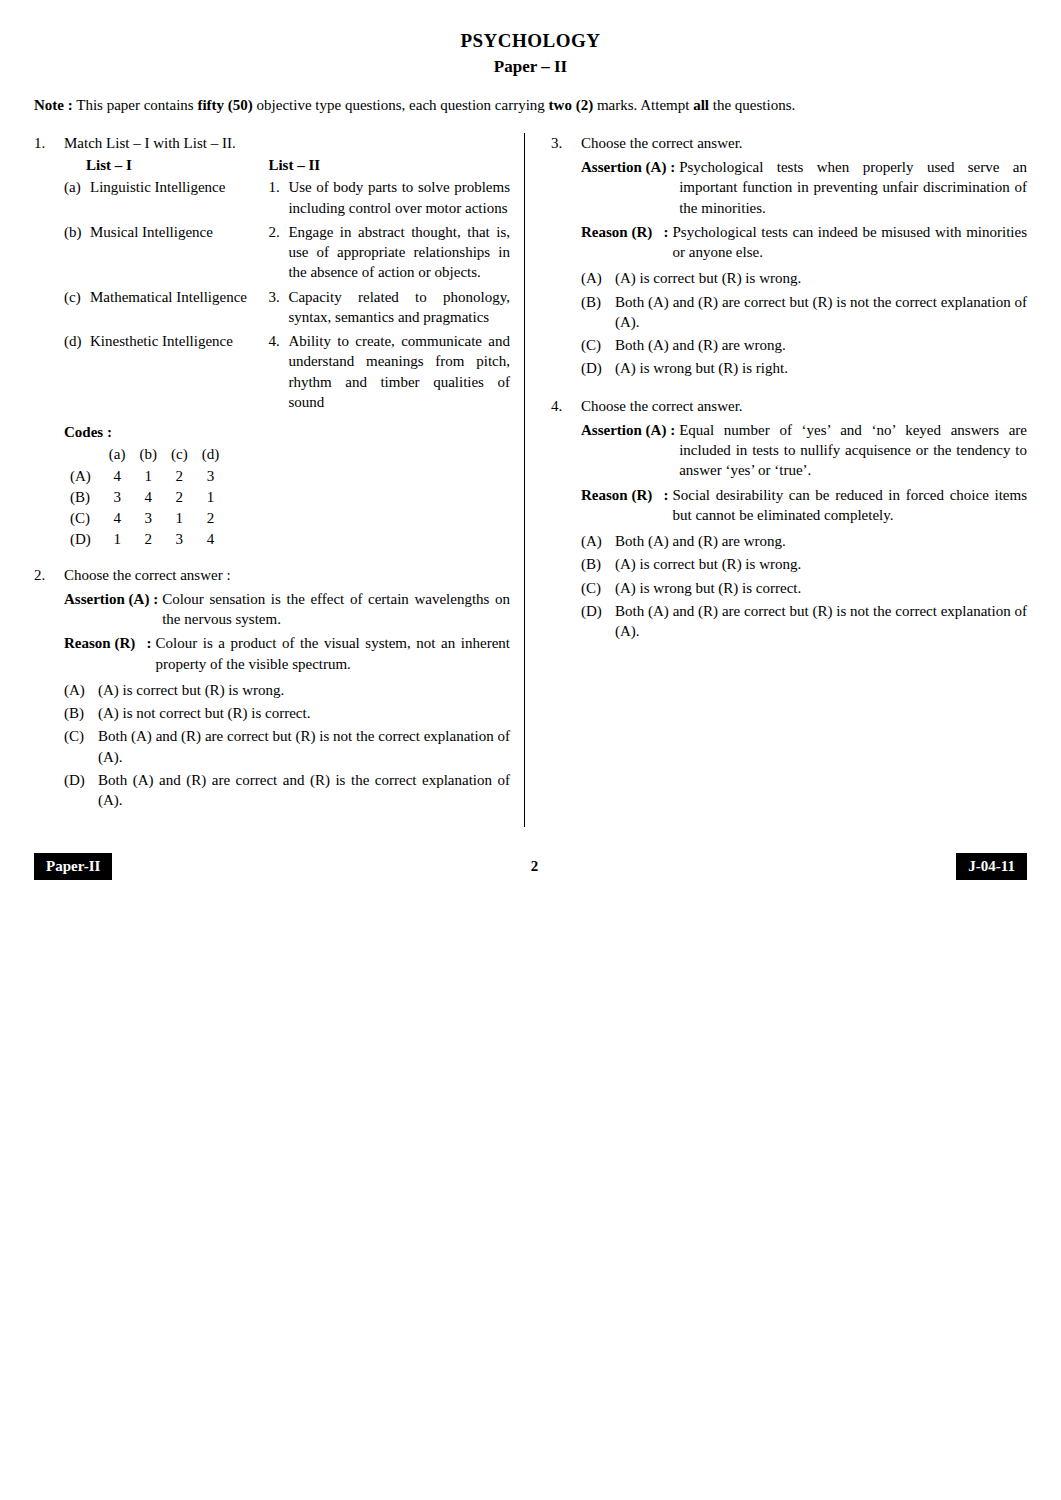PSYCHOLOGY
Paper – II
Note : This paper contains fifty (50) objective type questions, each question carrying two (2) marks. Attempt all the questions.
1.
Match List – I with List – II.
| List – I | List – II |
| --- | --- |
| (a) | Linguistic Intelligence | 1. | Use of body parts to solve problems including control over motor actions |
| (b) | Musical Intelligence | 2. | Engage in abstract thought, that is, use of appropriate relationships in the absence of action or objects. |
| (c) | Mathematical Intelligence | 3. | Capacity related to phonology, syntax, semantics and pragmatics |
| (d) | Kinesthetic Intelligence | 4. | Ability to create, communicate and understand meanings from pitch, rhythm and timber qualities of sound |
Codes :
| | (a) | (b) | (c) | (d) |
| (A) | 4 | 1 | 2 | 3 |
| (B) | 3 | 4 | 2 | 1 |
| (C) | 4 | 3 | 1 | 2 |
| (D) | 1 | 2 | 3 | 4 |
2.
Choose the correct answer :
Assertion (A) :
Colour sensation is the effect of certain wavelengths on the nervous system.
Reason (R) :
Colour is a product of the visual system, not an inherent property of the visible spectrum.
(A)(A) is correct but (R) is wrong.
(B)(A) is not correct but (R) is correct.
(C) Both (A) and (R) are correct but (R) is not the correct explanation of (A).
(D) Both (A) and (R) are correct and (R) is the correct explanation of (A).
3.
Choose the correct answer.
Assertion (A) :
Psychological tests when properly used serve an important function in preventing unfair discrimination of the minorities.
Reason (R) :
Psychological tests can indeed be misused with minorities or anyone else.
(A)(A) is correct but (R) is wrong.
(B) Both (A) and (R) are correct but (R) is not the correct explanation of (A).
(C) Both (A) and (R) are wrong.
(D)(A) is wrong but (R) is right.
4.
Choose the correct answer.
Assertion (A) :
Equal number of ‘yes’ and ‘no’ keyed answers are included in tests to nullify acquisence or the tendency to answer ‘yes’ or ‘true’.
Reason (R) :
Social desirability can be reduced in forced choice items but cannot be eliminated completely.
(A) Both (A) and (R) are wrong.
(B)(A) is correct but (R) is wrong.
(C)(A) is wrong but (R) is correct.
(D) Both (A) and (R) are correct but (R) is not the correct explanation of (A).
Paper-II
2
J-04-11